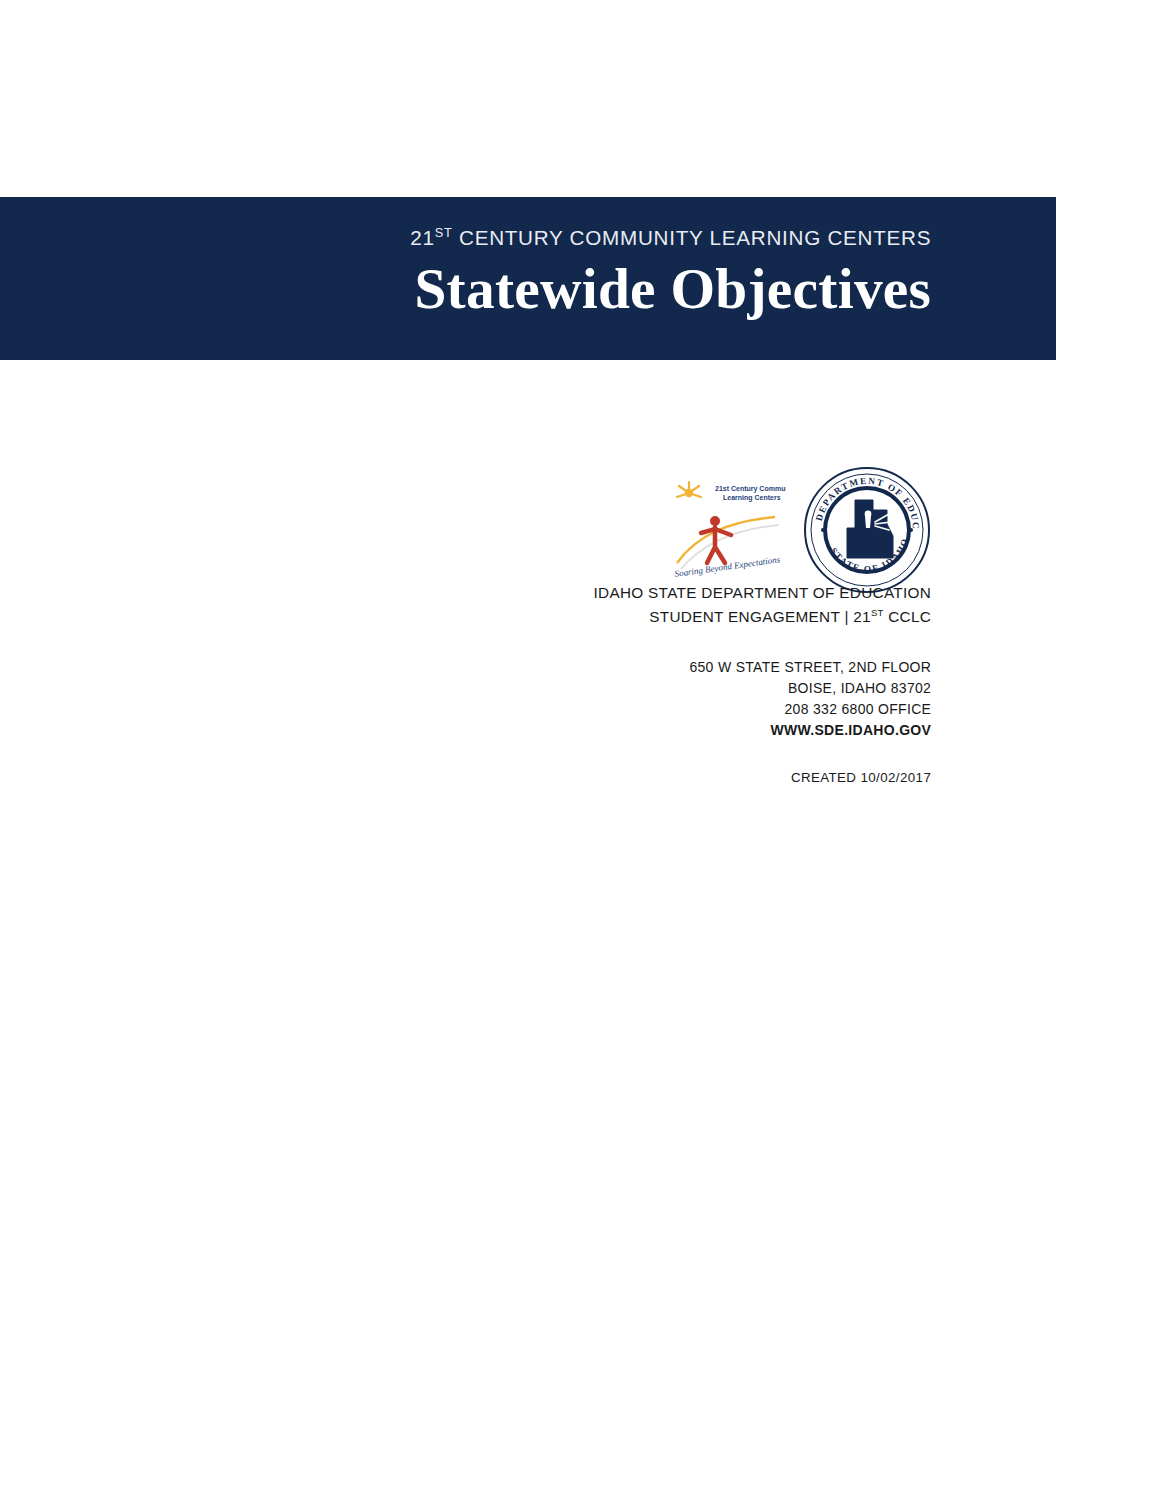21st Century Community Learning Centers
Statewide Objectives
21st Century Community Learning Centers Soaring Beyond Expectations DEPARTMENT OF EDUCATION STATE OF IDAHO
Idaho State Department of Education
Student Engagement | 21st CCLC
650 W State Street, 2nd Floor
Boise, Idaho 83702
208 332 6800 Office
www.sde.idaho.gov
Created 10/02/2017